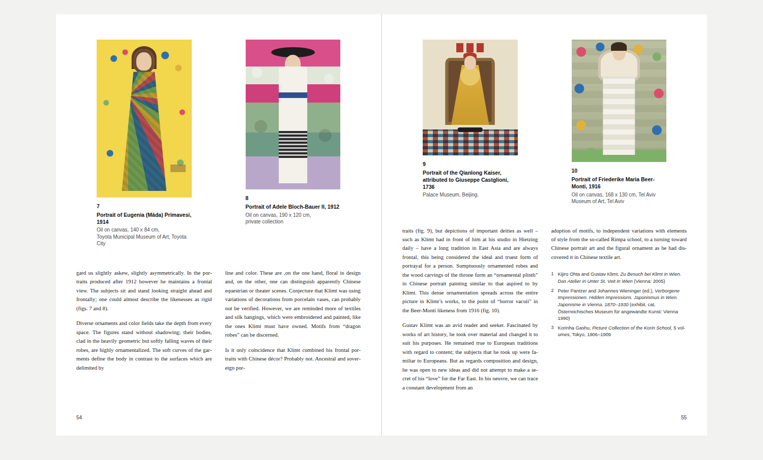7 Portrait of Eugenia (Mäda) Primavesi, 1914 Oil on canvas, 140 x 84 cm,
Toyota Municipal Museum of Art, Toyota City
8 Portrait of Adele Bloch-Bauer II, 1912 Oil on canvas, 190 x 120 cm,
private collection
gard us slightly askew, slightly asymmetrically. In the portraits produced after 1912 however he maintains a frontal view. The subjects sit and stand looking straight ahead and frontally; one could almost describe the likenesses as rigid (figs. 7 and 8).
Diverse ornaments and color fields take the depth from every space. The figures stand without shadowing; their bodies, clad in the heavily geometric but softly falling waves of their robes, are highly ornamentalized. The soft curves of the garments define the body in contrast to the surfaces which are delimited by
line and color. These are ,on the one hand, floral in design and, on the other, one can distinguish apparently Chinese equestrian or theater scenes. Conjecture that Klimt was using variations of decorations from porcelain vases, can probably not be verified. However, we are reminded more of textiles and silk hangings, which were embroidered and painted, like the ones Klimt must have owned. Motifs from “dragon robes” can be discerned.
Is it only coincidence that Klimt combined his frontal portraits with Chinese décor? Probably not. Ancestral and sovereign por-
54
9 Portrait of the Qianlong Kaiser, attributed to Giuseppe Castglioni, 1736 Palace Museum, Beijing.
10 Portrait of Friederike Maria Beer-Monti, 1916 Oil on canvas, 168 x 130 cm, Tel Aviv Museum of Art, Tel Aviv
traits (fig. 9), but depictions of important deities as well – such as Klimt had in front of him at his studio in Hietzing daily – have a long tradition in East Asia and are always frontal, this being considered the ideal and truest form of portrayal for a person. Sumptuously ornamented robes and the wood carvings of the throne form an “ornamental plinth” in Chinese portrait painting similar to that aspired to by Klimt. This dense ornamentation spreads across the entire picture in Klimt’s works, to the point of “horror vacuii” in the Beer-Monti likeness from 1916 (fig. 10).
Gustav Klimt was an avid reader and seeker. Fascinated by works of art history, he took over material and changed it to suit his purposes. He remained true to European traditions with regard to content; the subjects that he took up were familiar to Europeans. But as regards composition and design, he was open to new ideas and did not attempt to make a secret of his “love” for the Far East. In his oeuvre, we can trace a constant development from an
adoption of motifs, to independent variations with elements of style from the so-called Rimpa school, to a turning toward Chinese portrait art and the figural ornament as he had discovered it in Chinese textile art.
Kijiro Ohta and Gustav Klimt, Zu Besuch bei Klimt in Wien. Das Atelier in Unter St. Veit in Wien (Vienna: 2005)
Peter Pantzer and Johannes Wieninger (ed.), Verborgene Impressionen. Hidden Impressions. Japonismus in Wien. Japonisme in Vienna. 1870–1930 (exhibit. cat. Österreichisches Museum für angewandte Kunst: Vienna 1990)
Korinha Gashu, Picture Collection of the Korin School, 5 volumes, Tokyo, 1906–1909
55